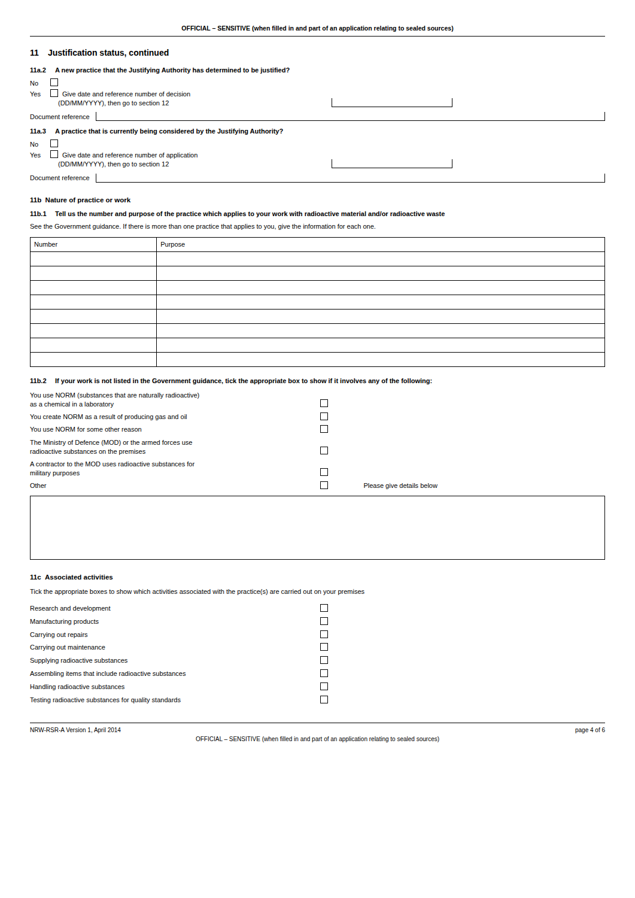OFFICIAL – SENSITIVE (when filled in and part of an application relating to sealed sources)
11 Justification status, continued
11a.2 A new practice that the Justifying Authority has determined to be justified?
No
Yes Give date and reference number of decision
(DD/MM/YYYY), then go to section 12
Document reference
11a.3 A practice that is currently being considered by the Justifying Authority?
No
Yes Give date and reference number of application
(DD/MM/YYYY), then go to section 12
Document reference
11b Nature of practice or work
11b.1 Tell us the number and purpose of the practice which applies to your work with radioactive material and/or radioactive waste
See the Government guidance. If there is more than one practice that applies to you, give the information for each one.
| Number | Purpose |
| --- | --- |
11b.2 If your work is not listed in the Government guidance, tick the appropriate box to show if it involves any of the following:
| You use NORM (substances that are naturally radioactive) as a chemical in a laboratory | | |
| You create NORM as a result of producing gas and oil | | |
| You use NORM for some other reason | | |
| The Ministry of Defence (MOD) or the armed forces use radioactive substances on the premises | | |
| A contractor to the MOD uses radioactive substances for military purposes | | |
| Other | | Please give details below |
11c Associated activities
Tick the appropriate boxes to show which activities associated with the practice(s) are carried out on your premises
| Research and development | | |
| Manufacturing products | | |
| Carrying out repairs | | |
| Carrying out maintenance | | |
| Supplying radioactive substances | | |
| Assembling items that include radioactive substances | | |
| Handling radioactive substances | | |
| Testing radioactive substances for quality standards | | |
NRW-RSR-A Version 1, April 2014
page 4 of 6
OFFICIAL – SENSITIVE (when filled in and part of an application relating to sealed sources)